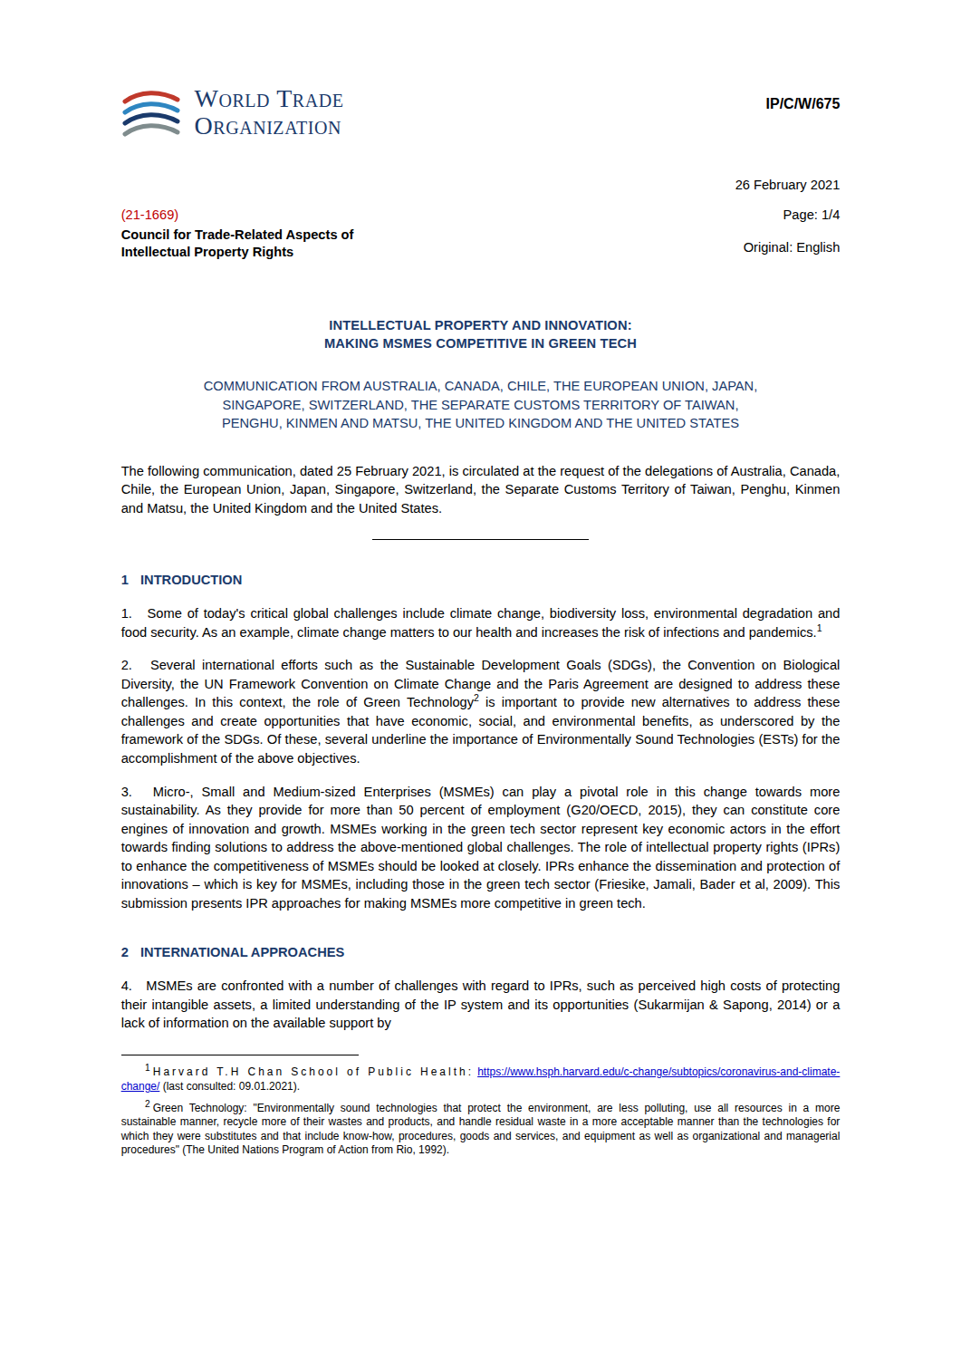World TradeOrganization
IP/C/W/675
26 February 2021
(21-1669)
Page: 1/4
Council for Trade-Related Aspects of
Intellectual Property Rights
Original: English
Intellectual Property and Innovation:
Making MSMEs Competitive in Green Tech
Communication from Australia, Canada, Chile, the European Union, Japan,
Singapore, Switzerland, the Separate Customs Territory of Taiwan,
Penghu, Kinmen and Matsu, the United Kingdom and the United States
The following communication, dated 25 February 2021, is circulated at the request of the delegations of Australia, Canada, Chile, the European Union, Japan, Singapore, Switzerland, the Separate Customs Territory of Taiwan, Penghu, Kinmen and Matsu, the United Kingdom and the United States.
1 Introduction
1. Some of today's critical global challenges include climate change, biodiversity loss, environmental degradation and food security. As an example, climate change matters to our health and increases the risk of infections and pandemics.1
2. Several international efforts such as the Sustainable Development Goals (SDGs), the Convention on Biological Diversity, the UN Framework Convention on Climate Change and the Paris Agreement are designed to address these challenges. In this context, the role of Green Technology2 is important to provide new alternatives to address these challenges and create opportunities that have economic, social, and environmental benefits, as underscored by the framework of the SDGs. Of these, several underline the importance of Environmentally Sound Technologies (ESTs) for the accomplishment of the above objectives.
3. Micro-, Small and Medium-sized Enterprises (MSMEs) can play a pivotal role in this change towards more sustainability. As they provide for more than 50 percent of employment (G20/OECD, 2015), they can constitute core engines of innovation and growth. MSMEs working in the green tech sector represent key economic actors in the effort towards finding solutions to address the above-mentioned global challenges. The role of intellectual property rights (IPRs) to enhance the competitiveness of MSMEs should be looked at closely. IPRs enhance the dissemination and protection of innovations – which is key for MSMEs, including those in the green tech sector (Friesike, Jamali, Bader et al, 2009). This submission presents IPR approaches for making MSMEs more competitive in green tech.
2 International Approaches
4. MSMEs are confronted with a number of challenges with regard to IPRs, such as perceived high costs of protecting their intangible assets, a limited understanding of the IP system and its opportunities (Sukarmijan & Sapong, 2014) or a lack of information on the available support by
1 Harvard T.H Chan School of Public Health: https://www.hsph.harvard.edu/c-change/subtopics/coronavirus-and-climate-change/ (last consulted: 09.01.2021).
2 Green Technology: "Environmentally sound technologies that protect the environment, are less polluting, use all resources in a more sustainable manner, recycle more of their wastes and products, and handle residual waste in a more acceptable manner than the technologies for which they were substitutes and that include know-how, procedures, goods and services, and equipment as well as organizational and managerial procedures" (The United Nations Program of Action from Rio, 1992).